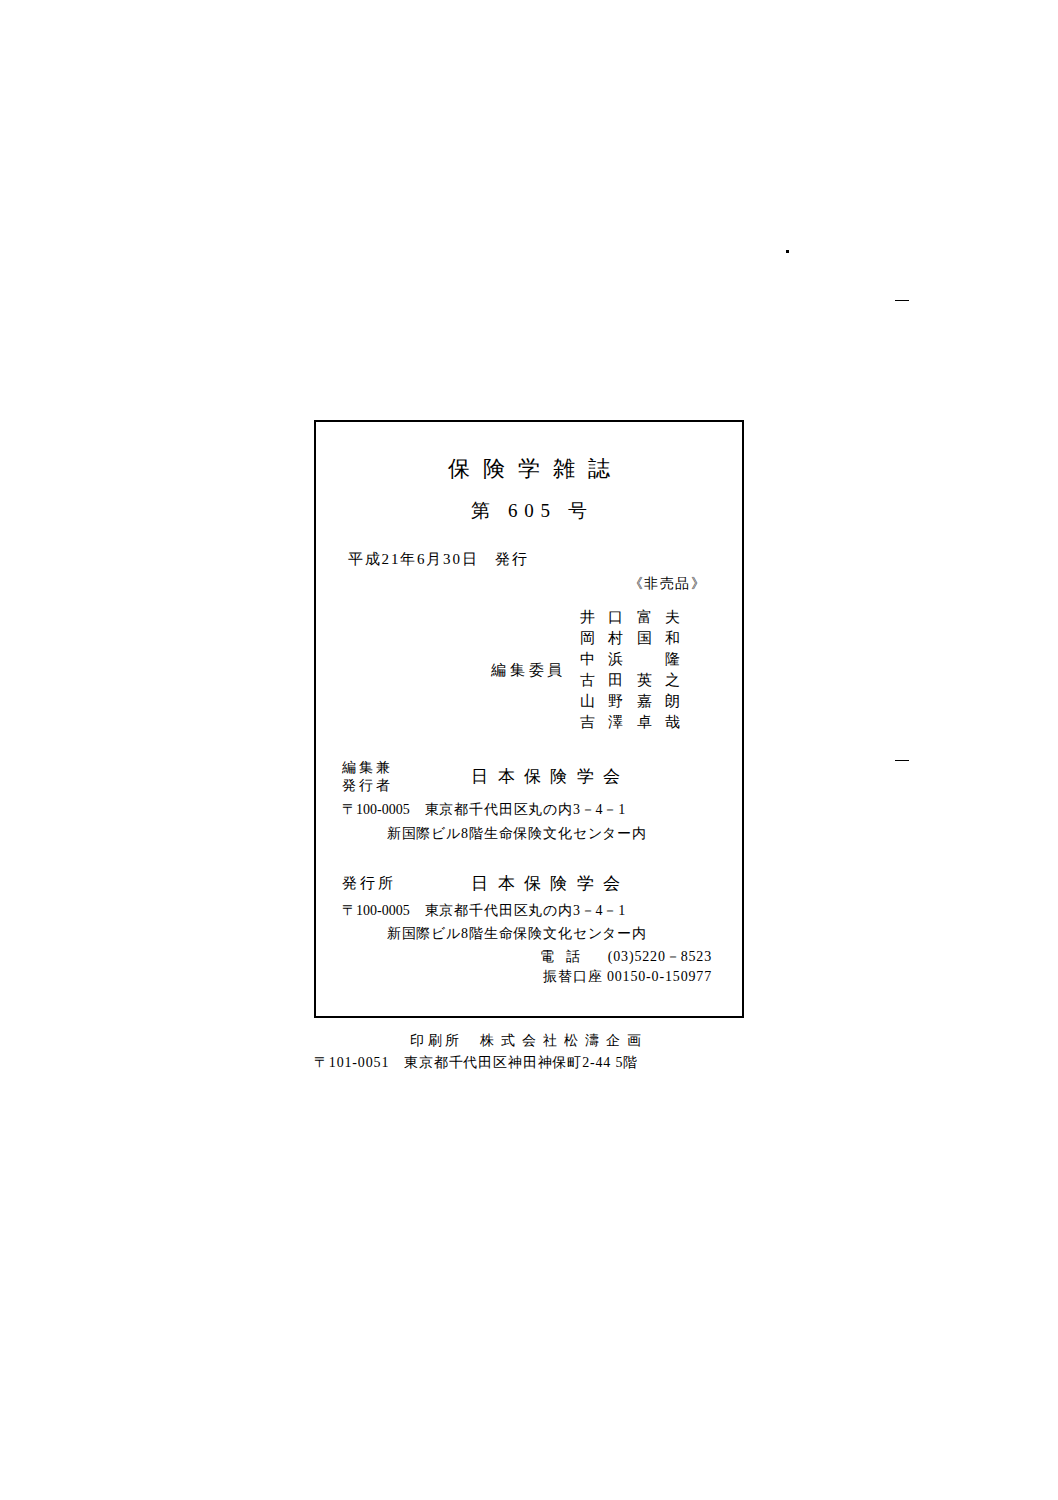保険学雑誌
第 605 号
平成21年6月30日　発行
《非売品》
| 編集委員 | 井口富夫 |
| 岡村国和 |
| 中浜 隆 |
| 古田英之 |
| 山野嘉朗 |
| 吉澤卓哉 |
編集兼
発行者
日本保険学会
〒100-0005　東京都千代田区丸の内3－4－1
新国際ビル8階生命保険文化センター内
発行所
日本保険学会
〒100-0005　東京都千代田区丸の内3－4－1
新国際ビル8階生命保険文化センター内
電話　(03)5220－8523
振替口座 00150-0-150977
印刷所　株式会社松濤企画
〒101-0051　東京都千代田区神田神保町2-44 5階